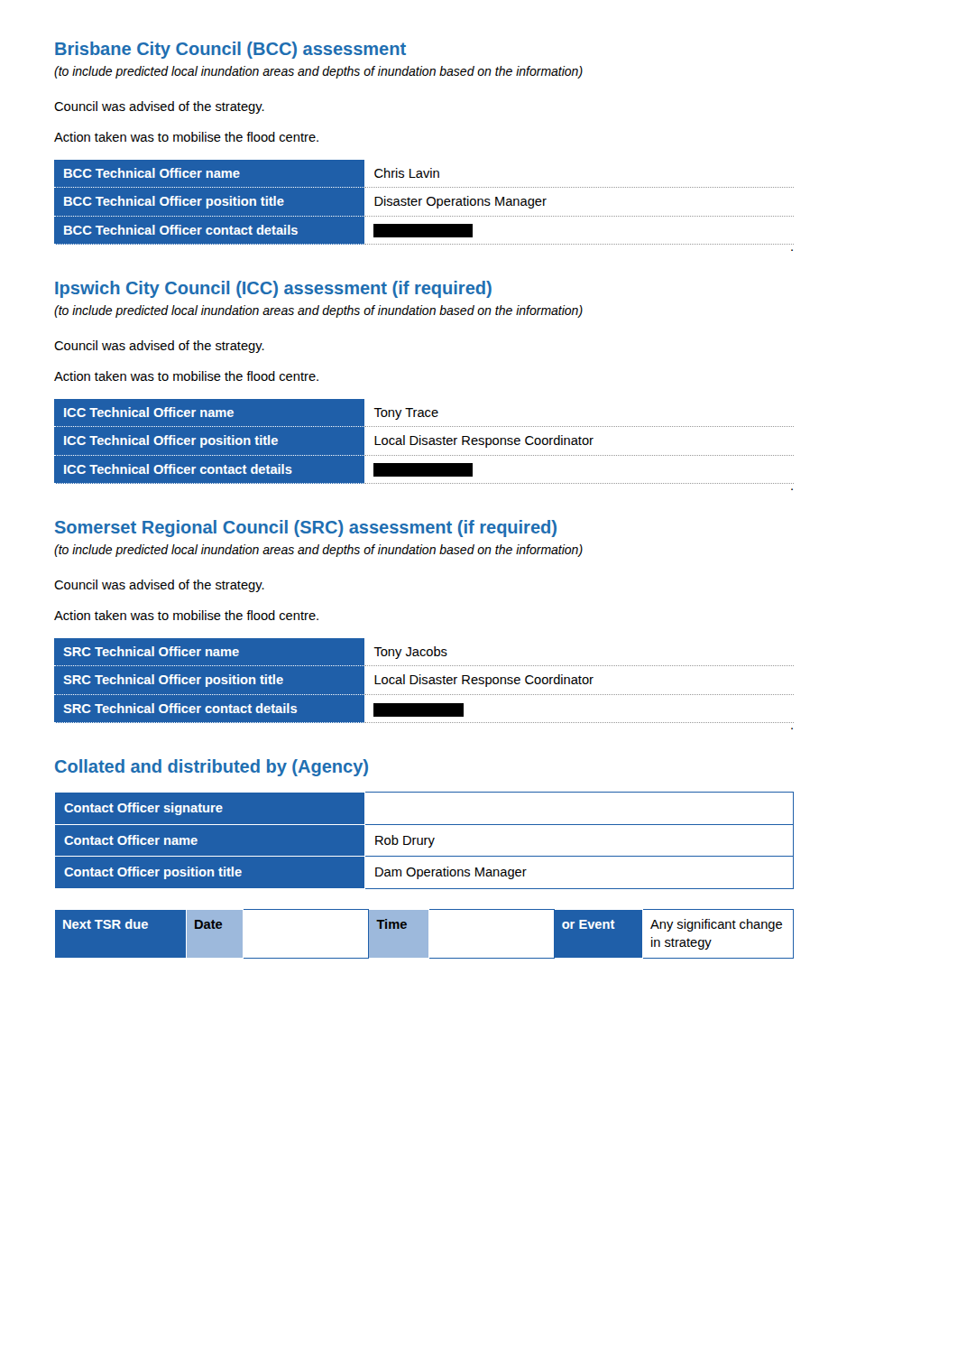Brisbane City Council (BCC) assessment
(to include predicted local inundation areas and depths of inundation based on the information)
Council was advised of the strategy.
Action taken was to mobilise the flood centre.
| BCC Technical Officer name | Chris Lavin |
| BCC Technical Officer position title | Disaster Operations Manager |
| BCC Technical Officer contact details | |
.
Ipswich City Council (ICC) assessment (if required)
(to include predicted local inundation areas and depths of inundation based on the information)
Council was advised of the strategy.
Action taken was to mobilise the flood centre.
| ICC Technical Officer name | Tony Trace |
| ICC Technical Officer position title | Local Disaster Response Coordinator |
| ICC Technical Officer contact details | |
.
Somerset Regional Council (SRC) assessment (if required)
(to include predicted local inundation areas and depths of inundation based on the information)
Council was advised of the strategy.
Action taken was to mobilise the flood centre.
| SRC Technical Officer name | Tony Jacobs |
| SRC Technical Officer position title | Local Disaster Response Coordinator |
| SRC Technical Officer contact details | |
.
Collated and distributed by (Agency)
| Contact Officer signature | |
| Contact Officer name | Rob Drury |
| Contact Officer position title | Dam Operations Manager |
| Next TSR due | Date | | Time | | or Event | Any significant change in strategy |